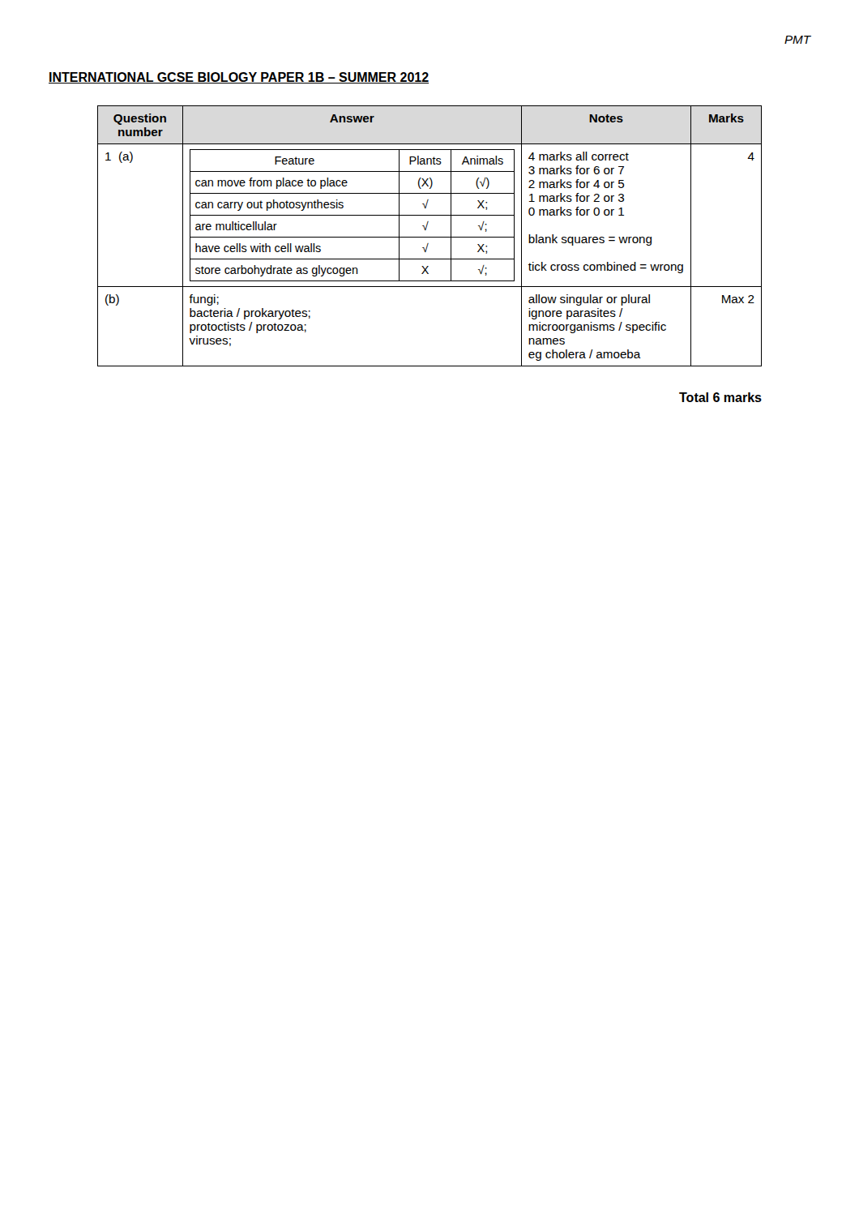PMT
INTERNATIONAL GCSE BIOLOGY PAPER 1B – SUMMER 2012
| Question number | Answer | Notes | Marks |
| --- | --- | --- | --- |
| 1 (a) | / Feature / Plants / Animals / / --- / --- / --- / / can move from place to place / (X) / (√) / / can carry out photosynthesis / √ / X; / / are multicellular / √ / √; / / have cells with cell walls / √ / X; / / store carbohydrate as glycogen / X / √; / | 4 marks all correct 3 marks for 6 or 7 2 marks for 4 or 5 1 marks for 2 or 3 0 marks for 0 or 1 blank squares = wrong tick cross combined = wrong | 4 |
| (b) | fungi; bacteria / prokaryotes; protoctists / protozoa; viruses; | allow singular or plural ignore parasites / microorganisms / specific names eg cholera / amoeba | Max 2 |
Total 6 marks